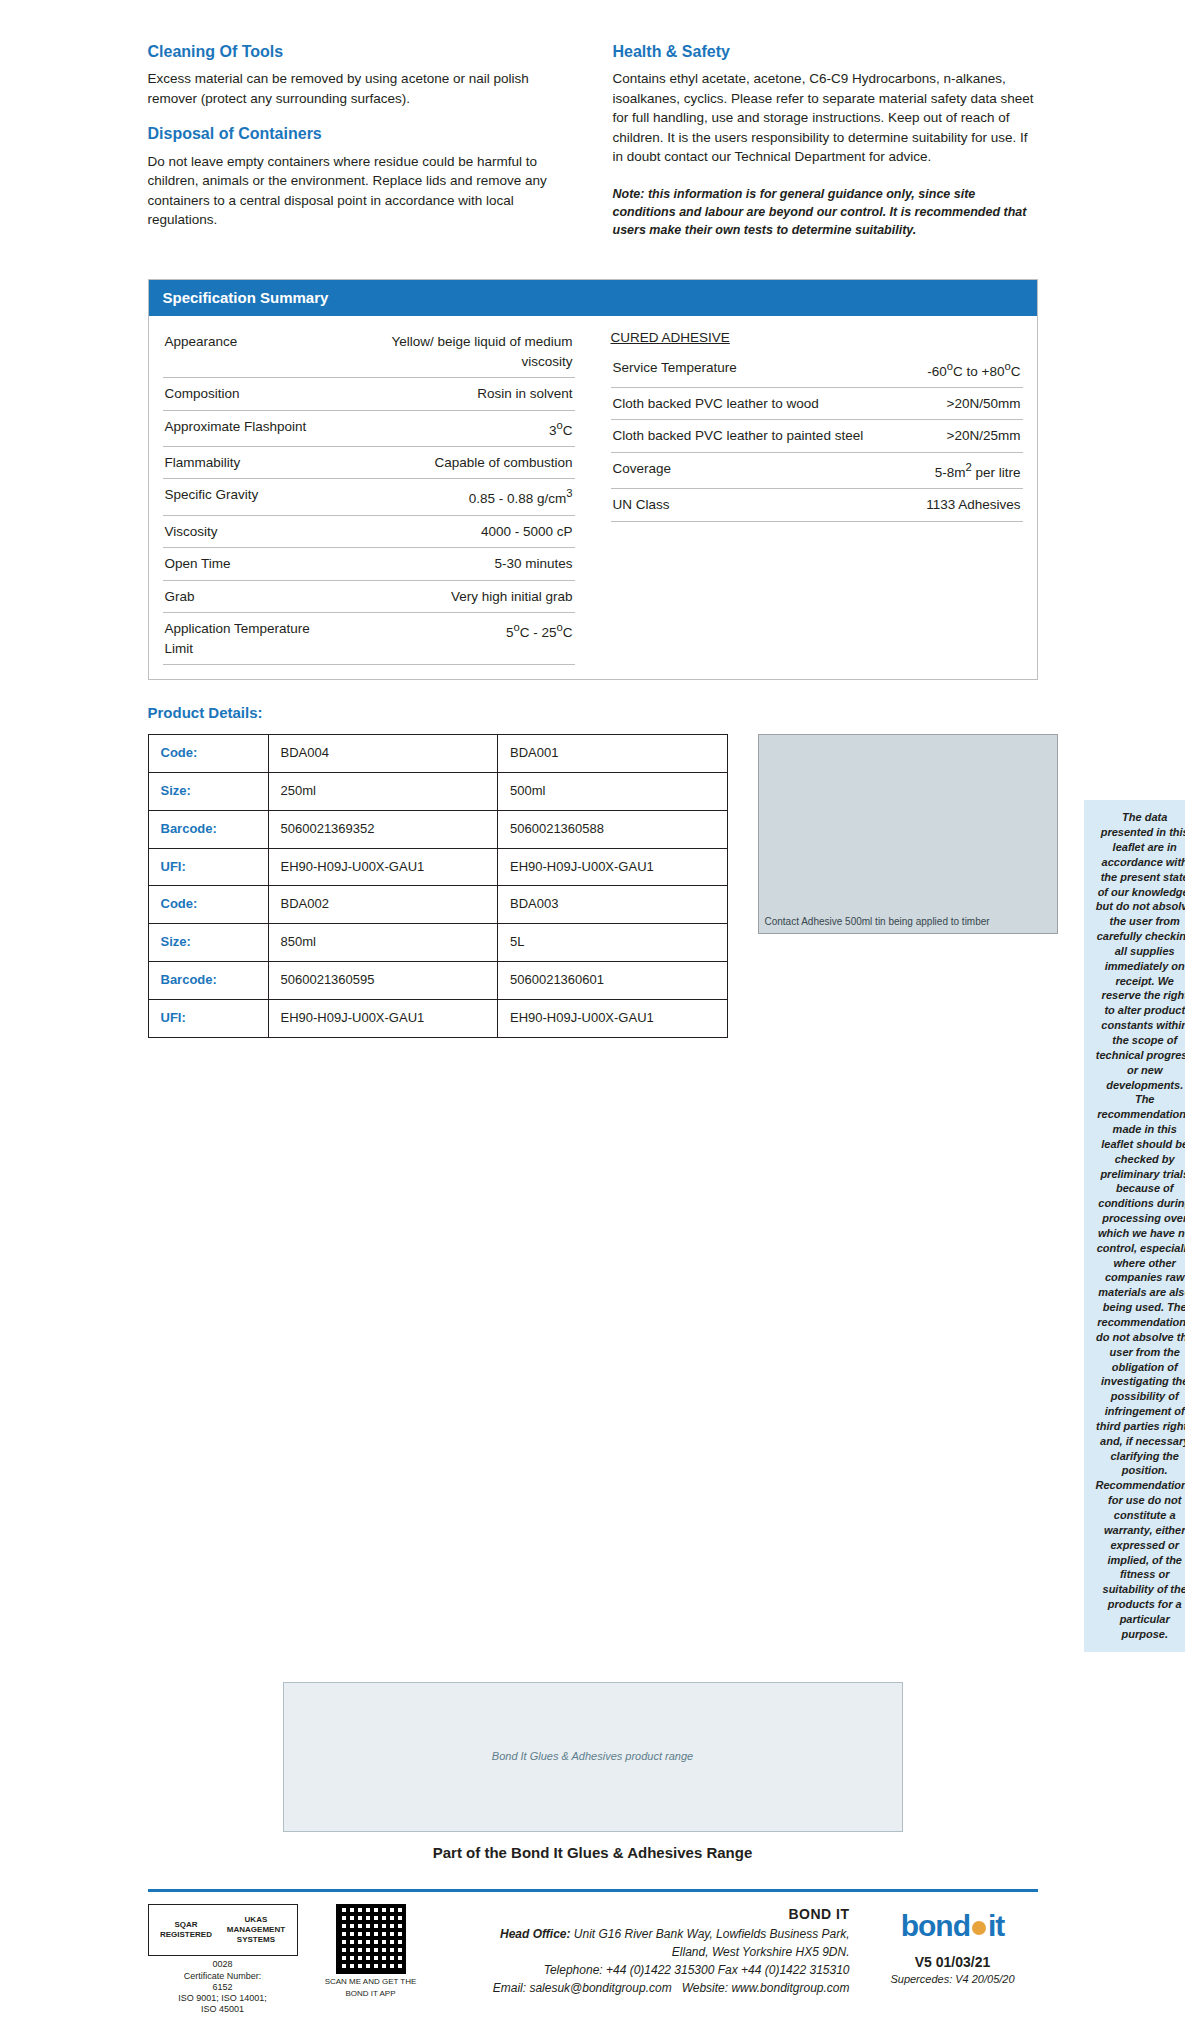Cleaning Of Tools
Excess material can be removed by using acetone or nail polish remover (protect any surrounding surfaces).
Disposal of Containers
Do not leave empty containers where residue could be harmful to children, animals or the environment. Replace lids and remove any containers to a central disposal point in accordance with local regulations.
Health & Safety
Contains ethyl acetate, acetone, C6-C9 Hydrocarbons, n-alkanes, isoalkanes, cyclics. Please refer to separate material safety data sheet for full handling, use and storage instructions. Keep out of reach of children. It is the users responsibility to determine suitability for use. If in doubt contact our Technical Department for advice.
Note: this information is for general guidance only, since site conditions and labour are beyond our control. It is recommended that users make their own tests to determine suitability.
Specification Summary
| Appearance | Yellow/ beige liquid of medium viscosity |
| Composition | Rosin in solvent |
| Approximate Flashpoint | 3 o C |
| Flammability | Capable of combustion |
| Specific Gravity | 0.85 - 0.88 g/cm 3 |
| Viscosity | 4000 - 5000 cP |
| Open Time | 5-30 minutes |
| Grab | Very high initial grab |
| Application Temperature Limit | 5 o C - 25 o C |
CURED ADHESIVE
| Service Temperature | -60 o C to +80 o C |
| Cloth backed PVC leather to wood | >20N/50mm |
| Cloth backed PVC leather to painted steel | >20N/25mm |
| Coverage | 5-8m 2 per litre |
| UN Class | 1133 Adhesives |
Product Details:
| Code: | BDA004 | BDA001 |
| Size: | 250ml | 500ml |
| Barcode: | 5060021369352 | 5060021360588 |
| UFI: | EH90-H09J-U00X-GAU1 | EH90-H09J-U00X-GAU1 |
| Code: | BDA002 | BDA003 |
| Size: | 850ml | 5L |
| Barcode: | 5060021360595 | 5060021360601 |
| UFI: | EH90-H09J-U00X-GAU1 | EH90-H09J-U00X-GAU1 |
Contact Adhesive 500ml tin being applied to timber
The data presented in this leaflet are in accordance with the present state of our knowledge, but do not absolve the user from carefully checking all supplies immediately on receipt. We reserve the right to alter product constants within the scope of technical progress or new developments. The recommendations made in this leaflet should be checked by preliminary trials because of conditions during processing over which we have no control, especially where other companies raw materials are also being used. The recommendations do not absolve the user from the obligation of investigating the possibility of infringement of third parties rights and, if necessary clarifying the position.
Recommendations for use do not constitute a warranty, either expressed or implied, of the fitness or suitability of the products for a particular purpose.
Bond It Glues & Adhesives product range
Part of the Bond It Glues & Adhesives Range
SQAR
REGISTERED
UKAS
MANAGEMENT
SYSTEMS
0028
Certificate Number:
6152
ISO 9001; ISO 14001;
ISO 45001
SCAN ME AND GET THE BOND IT APP
BOND IT
Head Office: Unit G16 River Bank Way, Lowfields Business Park,
Elland, West Yorkshire HX5 9DN.
Telephone: +44 (0)1422 315300 Fax +44 (0)1422 315310
Email: salesuk@bonditgroup.com Website: www.bonditgroup.com
bond it
V5 01/03/21
Supercedes: V4 20/05/20